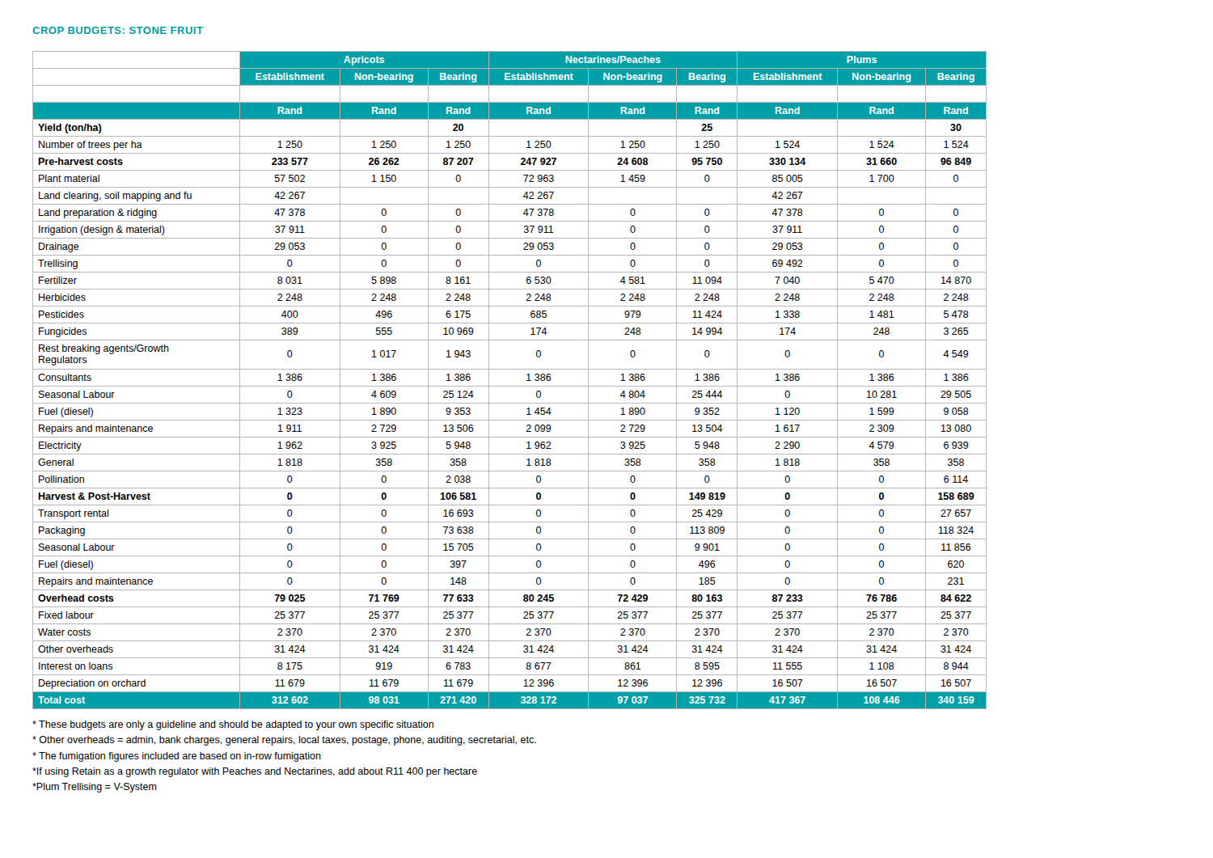CROP BUDGETS: STONE FRUIT
| | Apricots | Nectarines/Peaches | Plums |
| --- | --- | --- | --- |
| | Establishment | Non-bearing | Bearing | Establishment | Non-bearing | Bearing | Establishment | Non-bearing | Bearing |
| | Rand | Rand | Rand | Rand | Rand | Rand | Rand | Rand | Rand |
| Yield (ton/ha) | | | 20 | | | 25 | | | 30 |
| Number of trees per ha | 1 250 | 1 250 | 1 250 | 1 250 | 1 250 | 1 250 | 1 524 | 1 524 | 1 524 |
| Pre-harvest costs | 233 577 | 26 262 | 87 207 | 247 927 | 24 608 | 95 750 | 330 134 | 31 660 | 96 849 |
| Plant material | 57 502 | 1 150 | 0 | 72 963 | 1 459 | 0 | 85 005 | 1 700 | 0 |
| Land clearing, soil mapping and fu | 42 267 | | | 42 267 | | | 42 267 | | |
| Land preparation & ridging | 47 378 | 0 | 0 | 47 378 | 0 | 0 | 47 378 | 0 | 0 |
| Irrigation (design & material) | 37 911 | 0 | 0 | 37 911 | 0 | 0 | 37 911 | 0 | 0 |
| Drainage | 29 053 | 0 | 0 | 29 053 | 0 | 0 | 29 053 | 0 | 0 |
| Trellising | 0 | 0 | 0 | 0 | 0 | 0 | 69 492 | 0 | 0 |
| Fertilizer | 8 031 | 5 898 | 8 161 | 6 530 | 4 581 | 11 094 | 7 040 | 5 470 | 14 870 |
| Herbicides | 2 248 | 2 248 | 2 248 | 2 248 | 2 248 | 2 248 | 2 248 | 2 248 | 2 248 |
| Pesticides | 400 | 496 | 6 175 | 685 | 979 | 11 424 | 1 338 | 1 481 | 5 478 |
| Fungicides | 389 | 555 | 10 969 | 174 | 248 | 14 994 | 174 | 248 | 3 265 |
| Rest breaking agents/Growth Regulators | 0 | 1 017 | 1 943 | 0 | 0 | 0 | 0 | 0 | 4 549 |
| Consultants | 1 386 | 1 386 | 1 386 | 1 386 | 1 386 | 1 386 | 1 386 | 1 386 | 1 386 |
| Seasonal Labour | 0 | 4 609 | 25 124 | 0 | 4 804 | 25 444 | 0 | 10 281 | 29 505 |
| Fuel (diesel) | 1 323 | 1 890 | 9 353 | 1 454 | 1 890 | 9 352 | 1 120 | 1 599 | 9 058 |
| Repairs and maintenance | 1 911 | 2 729 | 13 506 | 2 099 | 2 729 | 13 504 | 1 617 | 2 309 | 13 080 |
| Electricity | 1 962 | 3 925 | 5 948 | 1 962 | 3 925 | 5 948 | 2 290 | 4 579 | 6 939 |
| General | 1 818 | 358 | 358 | 1 818 | 358 | 358 | 1 818 | 358 | 358 |
| Pollination | 0 | 0 | 2 038 | 0 | 0 | 0 | 0 | 0 | 6 114 |
| Harvest & Post-Harvest | 0 | 0 | 106 581 | 0 | 0 | 149 819 | 0 | 0 | 158 689 |
| Transport rental | 0 | 0 | 16 693 | 0 | 0 | 25 429 | 0 | 0 | 27 657 |
| Packaging | 0 | 0 | 73 638 | 0 | 0 | 113 809 | 0 | 0 | 118 324 |
| Seasonal Labour | 0 | 0 | 15 705 | 0 | 0 | 9 901 | 0 | 0 | 11 856 |
| Fuel (diesel) | 0 | 0 | 397 | 0 | 0 | 496 | 0 | 0 | 620 |
| Repairs and maintenance | 0 | 0 | 148 | 0 | 0 | 185 | 0 | 0 | 231 |
| Overhead costs | 79 025 | 71 769 | 77 633 | 80 245 | 72 429 | 80 163 | 87 233 | 76 786 | 84 622 |
| Fixed labour | 25 377 | 25 377 | 25 377 | 25 377 | 25 377 | 25 377 | 25 377 | 25 377 | 25 377 |
| Water costs | 2 370 | 2 370 | 2 370 | 2 370 | 2 370 | 2 370 | 2 370 | 2 370 | 2 370 |
| Other overheads | 31 424 | 31 424 | 31 424 | 31 424 | 31 424 | 31 424 | 31 424 | 31 424 | 31 424 |
| Interest on loans | 8 175 | 919 | 6 783 | 8 677 | 861 | 8 595 | 11 555 | 1 108 | 8 944 |
| Depreciation on orchard | 11 679 | 11 679 | 11 679 | 12 396 | 12 396 | 12 396 | 16 507 | 16 507 | 16 507 |
| Total cost | 312 602 | 98 031 | 271 420 | 328 172 | 97 037 | 325 732 | 417 367 | 108 446 | 340 159 |
* These budgets are only a guideline and should be adapted to your own specific situation
* Other overheads = admin, bank charges, general repairs, local taxes, postage, phone, auditing, secretarial, etc.
* The fumigation figures included are based on in-row fumigation
*If using Retain as a growth regulator with Peaches and Nectarines, add about R11 400 per hectare
*Plum Trellising = V-System